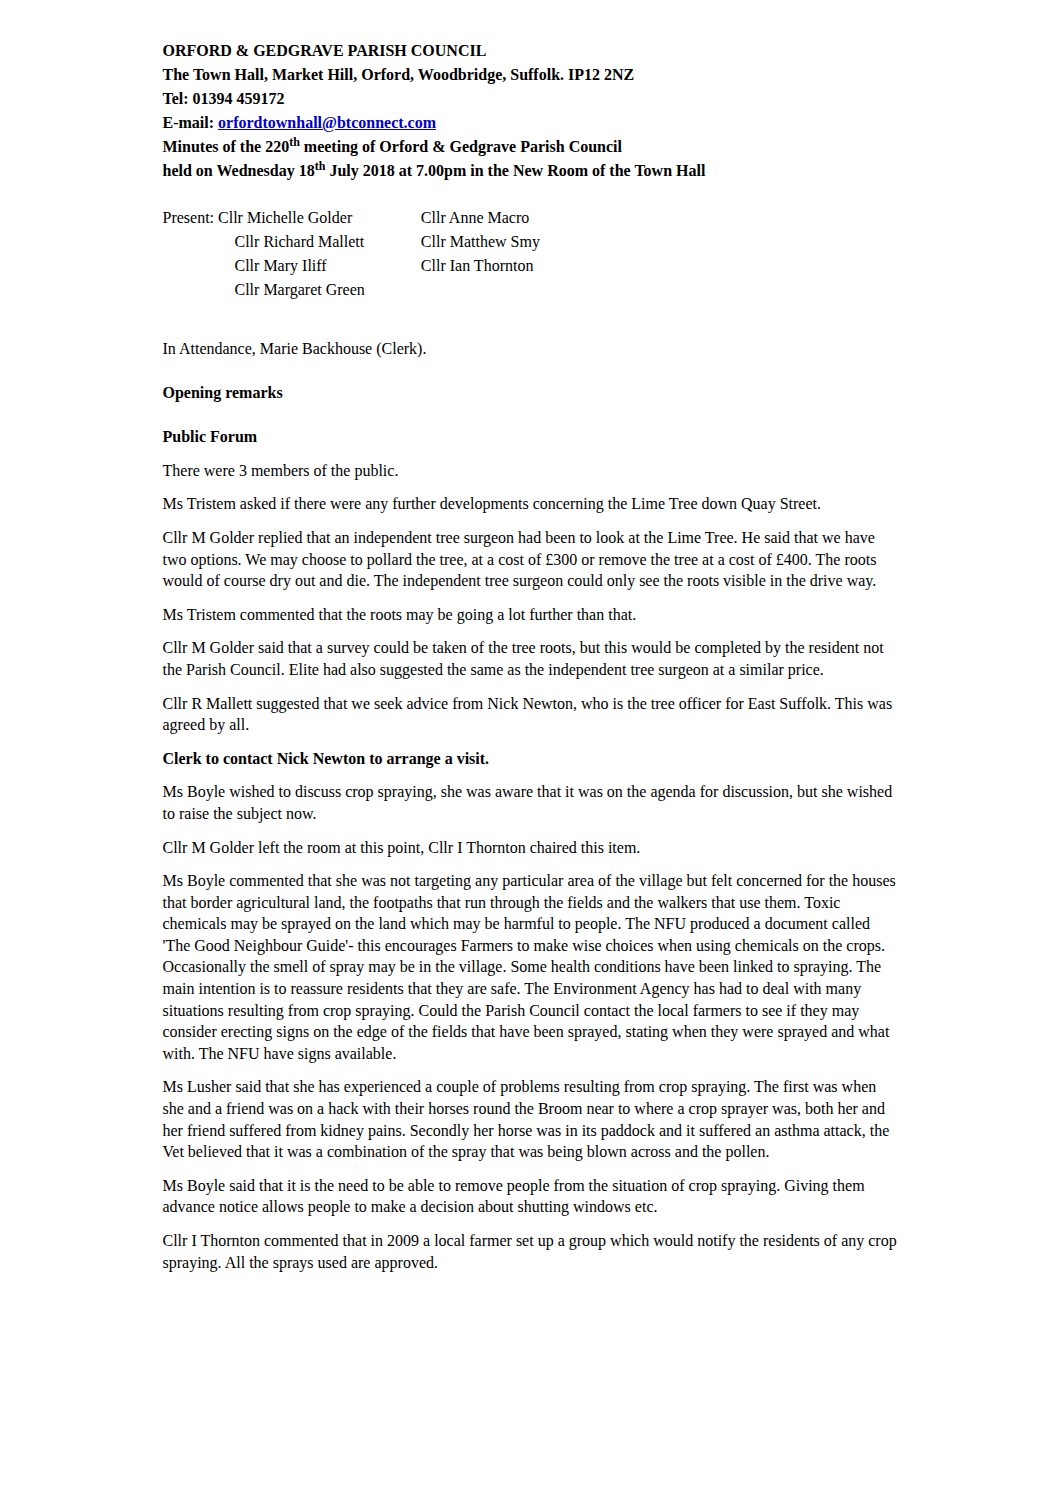ORFORD & GEDGRAVE PARISH COUNCIL
The Town Hall, Market Hill, Orford, Woodbridge, Suffolk. IP12 2NZ
Tel: 01394 459172
E-mail: orfordtownhall@btconnect.com
Minutes of the 220th meeting of Orford & Gedgrave Parish Council
held on Wednesday 18th July 2018 at 7.00pm in the New Room of the Town Hall
| Present: Cllr Michelle Golder | Cllr Anne Macro |
| Cllr Richard Mallett | Cllr Matthew Smy |
| Cllr Mary Iliff | Cllr Ian Thornton |
| Cllr Margaret Green | |
In Attendance, Marie Backhouse (Clerk).
Opening remarks
Public Forum
There were 3 members of the public.
Ms Tristem asked if there were any further developments concerning the Lime Tree down Quay Street.
Cllr M Golder replied that an independent tree surgeon had been to look at the Lime Tree. He said that we have two options. We may choose to pollard the tree, at a cost of £300 or remove the tree at a cost of £400. The roots would of course dry out and die. The independent tree surgeon could only see the roots visible in the drive way.
Ms Tristem commented that the roots may be going a lot further than that.
Cllr M Golder said that a survey could be taken of the tree roots, but this would be completed by the resident not the Parish Council. Elite had also suggested the same as the independent tree surgeon at a similar price.
Cllr R Mallett suggested that we seek advice from Nick Newton, who is the tree officer for East Suffolk. This was agreed by all.
Clerk to contact Nick Newton to arrange a visit.
Ms Boyle wished to discuss crop spraying, she was aware that it was on the agenda for discussion, but she wished to raise the subject now.
Cllr M Golder left the room at this point, Cllr I Thornton chaired this item.
Ms Boyle commented that she was not targeting any particular area of the village but felt concerned for the houses that border agricultural land, the footpaths that run through the fields and the walkers that use them. Toxic chemicals may be sprayed on the land which may be harmful to people. The NFU produced a document called 'The Good Neighbour Guide'- this encourages Farmers to make wise choices when using chemicals on the crops. Occasionally the smell of spray may be in the village. Some health conditions have been linked to spraying. The main intention is to reassure residents that they are safe. The Environment Agency has had to deal with many situations resulting from crop spraying. Could the Parish Council contact the local farmers to see if they may consider erecting signs on the edge of the fields that have been sprayed, stating when they were sprayed and what with. The NFU have signs available.
Ms Lusher said that she has experienced a couple of problems resulting from crop spraying. The first was when she and a friend was on a hack with their horses round the Broom near to where a crop sprayer was, both her and her friend suffered from kidney pains. Secondly her horse was in its paddock and it suffered an asthma attack, the Vet believed that it was a combination of the spray that was being blown across and the pollen.
Ms Boyle said that it is the need to be able to remove people from the situation of crop spraying. Giving them advance notice allows people to make a decision about shutting windows etc.
Cllr I Thornton commented that in 2009 a local farmer set up a group which would notify the residents of any crop spraying. All the sprays used are approved.